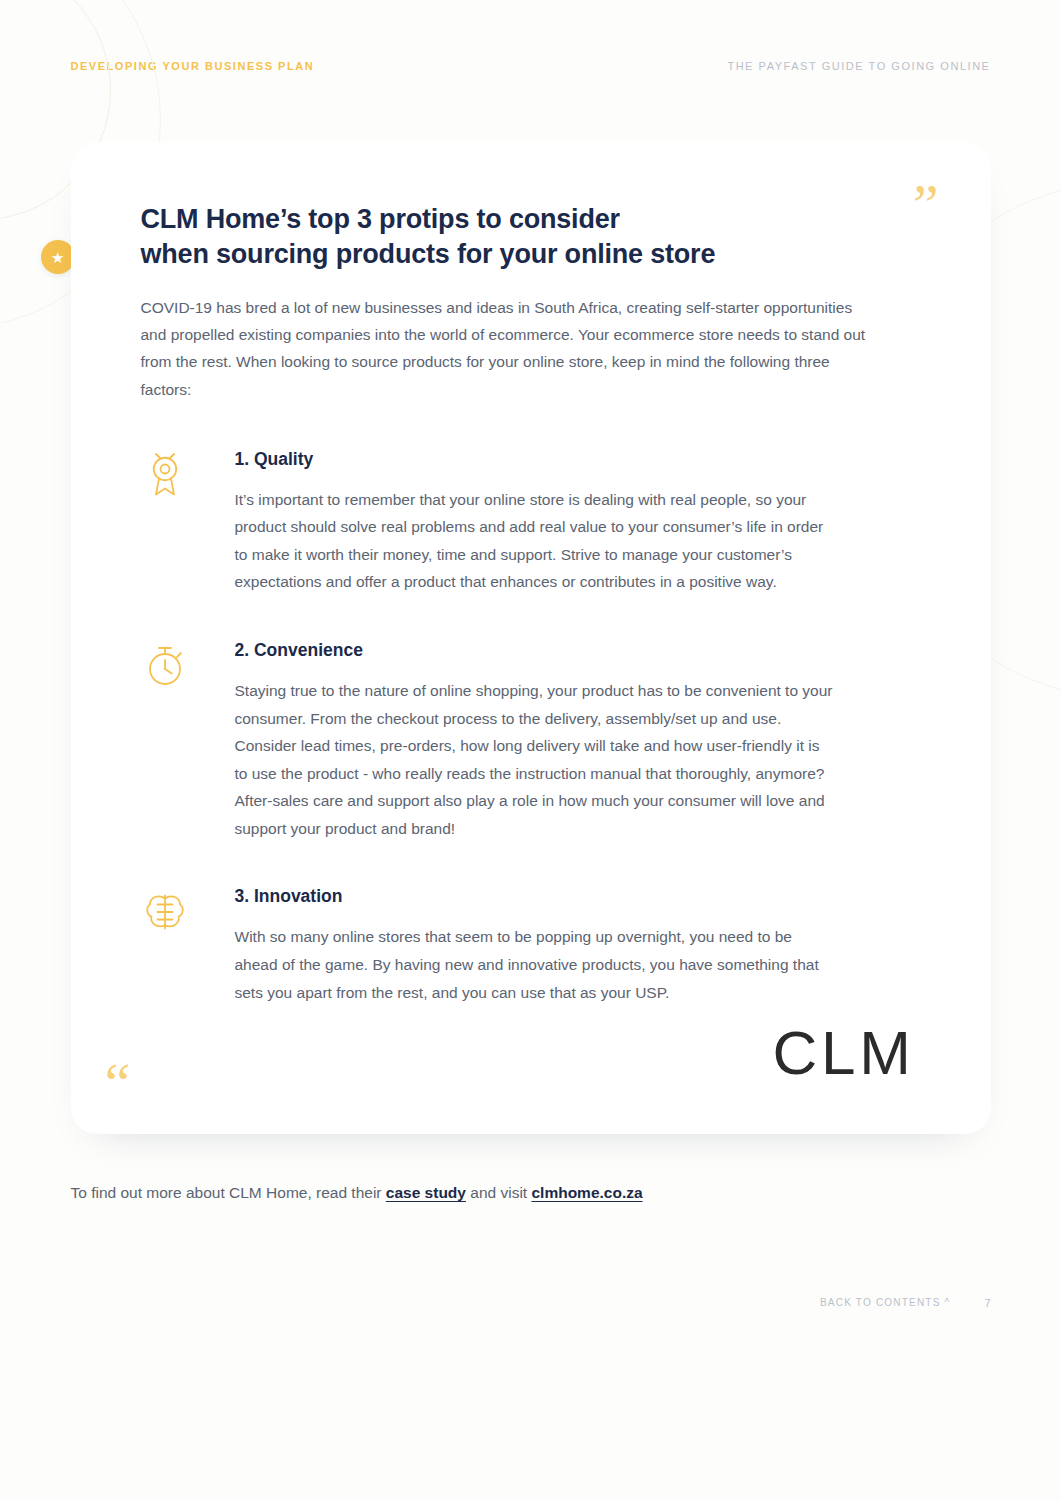★
Developing your business plan The Payfast guide to going online
”
CLM Home’s top 3 protips to consider
when sourcing products for your online store
COVID-19 has bred a lot of new businesses and ideas in South Africa, creating self-starter opportunities and propelled existing companies into the world of ecommerce. Your ecommerce store needs to stand out from the rest. When looking to source products for your online store, keep in mind the following three factors:
1. Quality
It’s important to remember that your online store is dealing with real people, so your product should solve real problems and add real value to your consumer’s life in order to make it worth their money, time and support. Strive to manage your customer’s expectations and offer a product that enhances or contributes in a positive way.
2. Convenience
Staying true to the nature of online shopping, your product has to be convenient to your consumer. From the checkout process to the delivery, assembly/set up and use. Consider lead times, pre-orders, how long delivery will take and how user-friendly it is to use the product - who really reads the instruction manual that thoroughly, anymore? After-sales care and support also play a role in how much your consumer will love and support your product and brand!
3. Innovation
With so many online stores that seem to be popping up overnight, you need to be ahead of the game. By having new and innovative products, you have something that sets you apart from the rest, and you can use that as your USP.
CLM
“
To find out more about CLM Home, read their case study and visit clmhome.co.za
Back to contents ^ 7